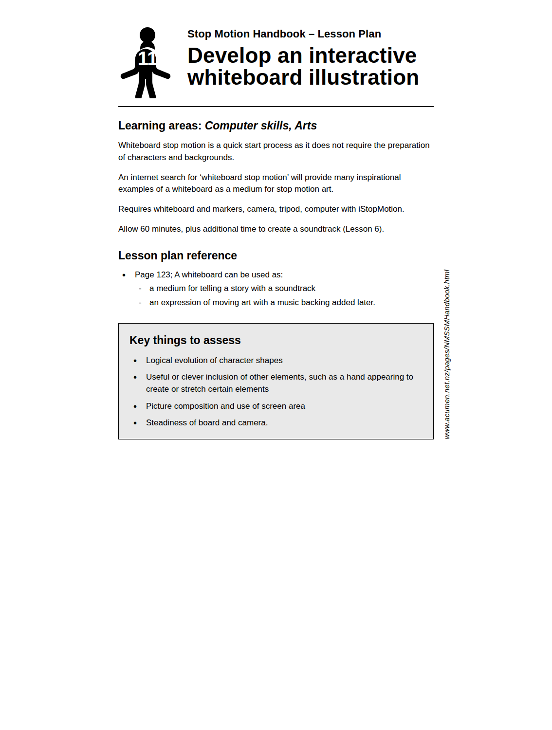11
Stop Motion Handbook – Lesson Plan
Develop an interactive whiteboard illustration
Learning areas: Computer skills, Arts
Whiteboard stop motion is a quick start process as it does not require the preparation of characters and backgrounds.
An internet search for ‘whiteboard stop motion’ will provide many inspirational examples of a whiteboard as a medium for stop motion art.
Requires whiteboard and markers, camera, tripod, computer with iStopMotion.
Allow 60 minutes, plus additional time to create a soundtrack (Lesson 6).
Lesson plan reference
Page 123; A whiteboard can be used as:
a medium for telling a story with a soundtrack
an expression of moving art with a music backing added later.
Key things to assess
Logical evolution of character shapes
Useful or clever inclusion of other elements, such as a hand appearing to create or stretch certain elements
Picture composition and use of screen area
Steadiness of board and camera.
www.acumen.net.nz/pages/NMSSMHandbook.html